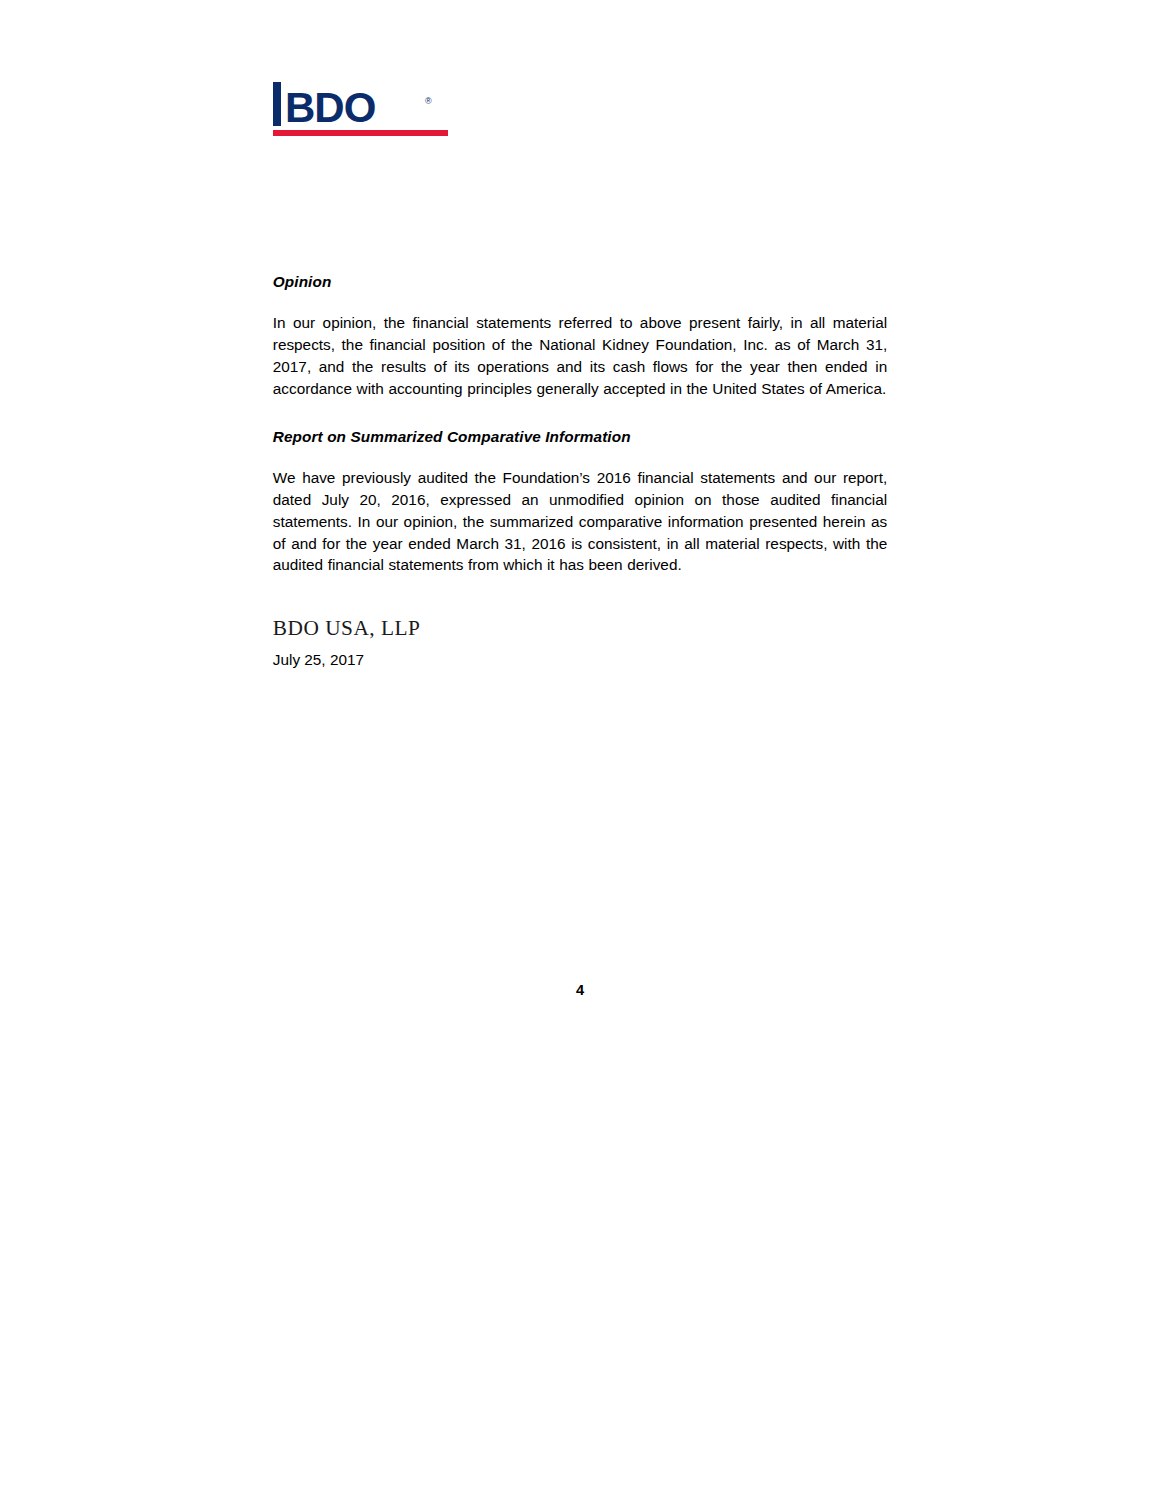BDO ®
Opinion
In our opinion, the financial statements referred to above present fairly, in all material respects, the financial position of the National Kidney Foundation, Inc. as of March 31, 2017, and the results of its operations and its cash flows for the year then ended in accordance with accounting principles generally accepted in the United States of America.
Report on Summarized Comparative Information
We have previously audited the Foundation’s 2016 financial statements and our report, dated July 20, 2016, expressed an unmodified opinion on those audited financial statements. In our opinion, the summarized comparative information presented herein as of and for the year ended March 31, 2016 is consistent, in all material respects, with the audited financial statements from which it has been derived.
BDO USA, LLP
July 25, 2017
4